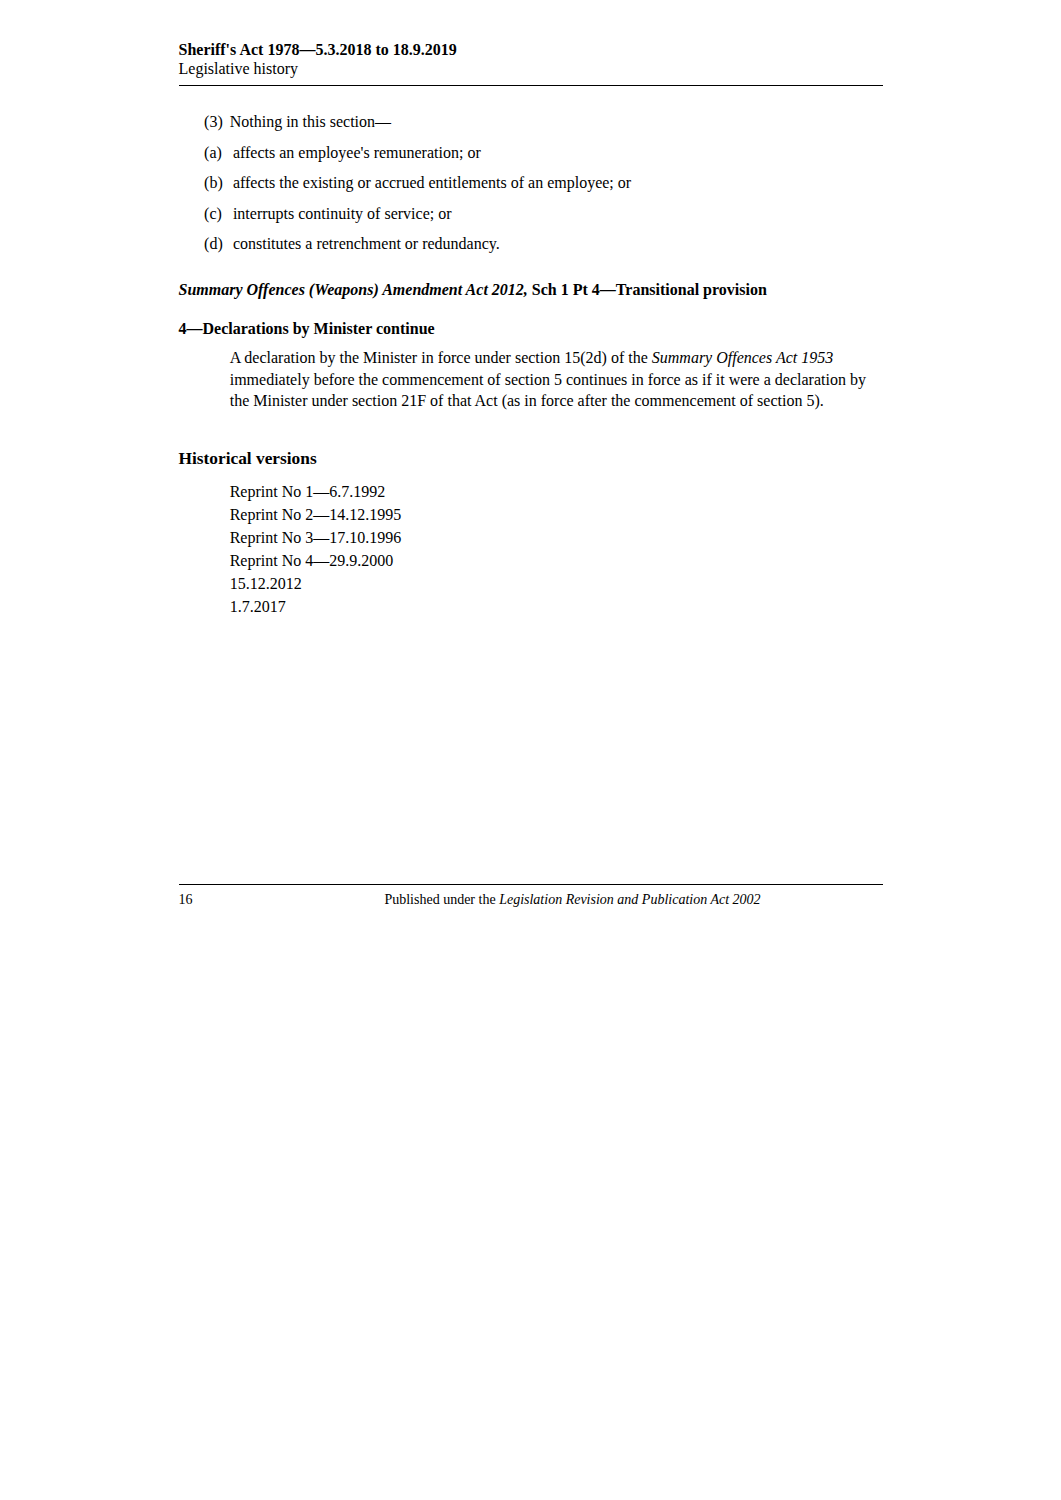Sheriff's Act 1978—5.3.2018 to 18.9.2019
Legislative history
(3)
Nothing in this section—
(a)
affects an employee's remuneration; or
(b)
affects the existing or accrued entitlements of an employee; or
(c)
interrupts continuity of service; or
(d)
constitutes a retrenchment or redundancy.
Summary Offences (Weapons) Amendment Act 2012, Sch 1 Pt 4—Transitional provision
4—Declarations by Minister continue
A declaration by the Minister in force under section 15(2d) of the Summary Offences Act 1953 immediately before the commencement of section 5 continues in force as if it were a declaration by the Minister under section 21F of that Act (as in force after the commencement of section 5).
Historical versions
Reprint No 1—6.7.1992
Reprint No 2—14.12.1995
Reprint No 3—17.10.1996
Reprint No 4—29.9.2000
15.12.2012
1.7.2017
16
Published under the Legislation Revision and Publication Act 2002